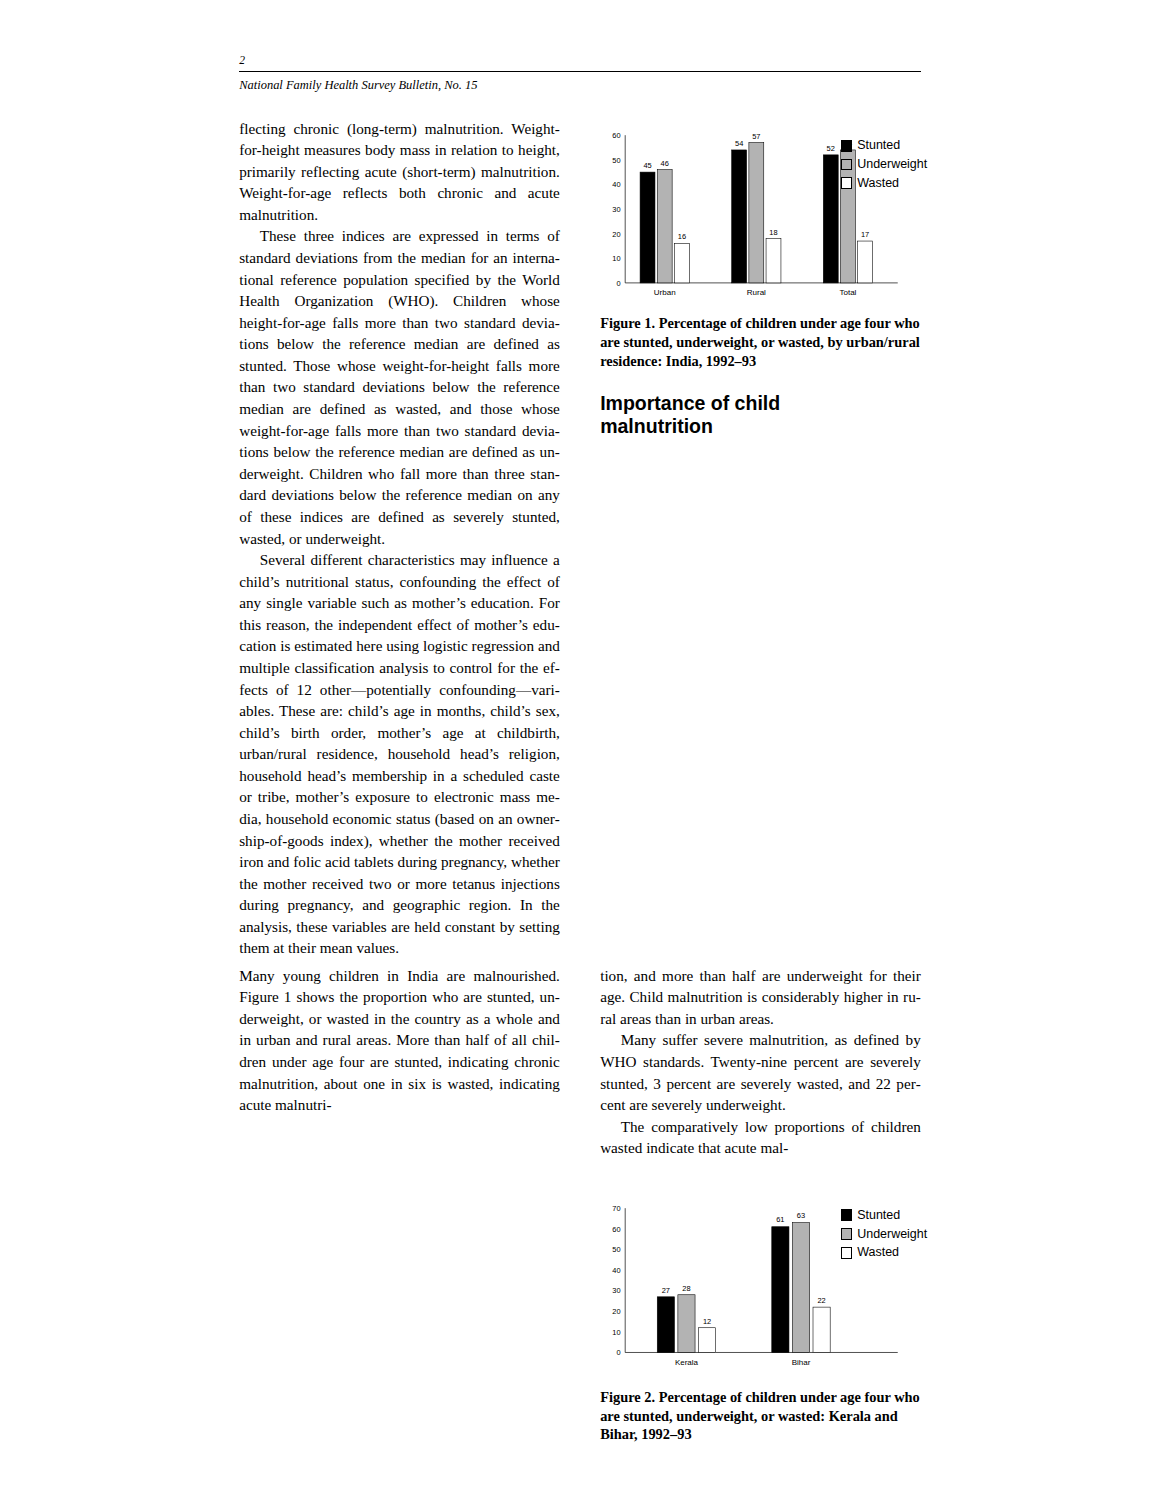2
National Family Health Survey Bulletin, No. 15
flecting chronic (long-term) malnutrition. Weight-for-height measures body mass in relation to height, primarily reflecting acute (short-term) malnutrition. Weight-for-age reflects both chronic and acute malnutrition.
These three indices are expressed in terms of standard deviations from the median for an international reference population specified by the World Health Organization (WHO). Children whose height-for-age falls more than two standard deviations below the reference median are defined as stunted. Those whose weight-for-height falls more than two standard deviations below the reference median are defined as wasted, and those whose weight-for-age falls more than two standard deviations below the reference median are defined as underweight. Children who fall more than three standard deviations below the reference median on any of these indices are defined as severely stunted, wasted, or underweight.
Several different characteristics may influence a child’s nutritional status, confounding the effect of any single variable such as mother’s education. For this reason, the independent effect of mother’s education is estimated here using logistic regression and multiple classification analysis to control for the effects of 12 other—potentially confounding—variables. These are: child’s age in months, child’s sex, child’s birth order, mother’s age at childbirth, urban/rural residence, household head’s religion, household head’s membership in a scheduled caste or tribe, mother’s exposure to electronic mass media, household economic status (based on an ownership-of-goods index), whether the mother received iron and folic acid tablets during pregnancy, whether the mother received two or more tetanus injections during pregnancy, and geographic region. In the analysis, these variables are held constant by setting them at their mean values.
60 50 40 30 20 10 0 45 46 16 54 57 18 52 54 17 Urban Rural Total
Stunted
Underweight
Wasted
Figure 1. Percentage of children under age four who are stunted, underweight, or wasted, by urban/rural residence: India, 1992–93
Importance of child
malnutrition
Many young children in India are malnourished. Figure 1 shows the proportion who are stunted, underweight, or wasted in the country as a whole and in urban and rural areas. More than half of all children under age four are stunted, indicating chronic malnutrition, about one in six is wasted, indicating acute malnutri-
tion, and more than half are underweight for their age. Child malnutrition is considerably higher in rural areas than in urban areas.
Many suffer severe malnutrition, as defined by WHO standards. Twenty-nine percent are severely stunted, 3 percent are severely wasted, and 22 percent are severely underweight.
The comparatively low proportions of children wasted indicate that acute mal-
70 60 50 40 30 20 10 0 27 28 12 61 63 22 Kerala Bihar
Stunted
Underweight
Wasted
Figure 2. Percentage of children under age four who are stunted, underweight, or wasted: Kerala and Bihar, 1992–93